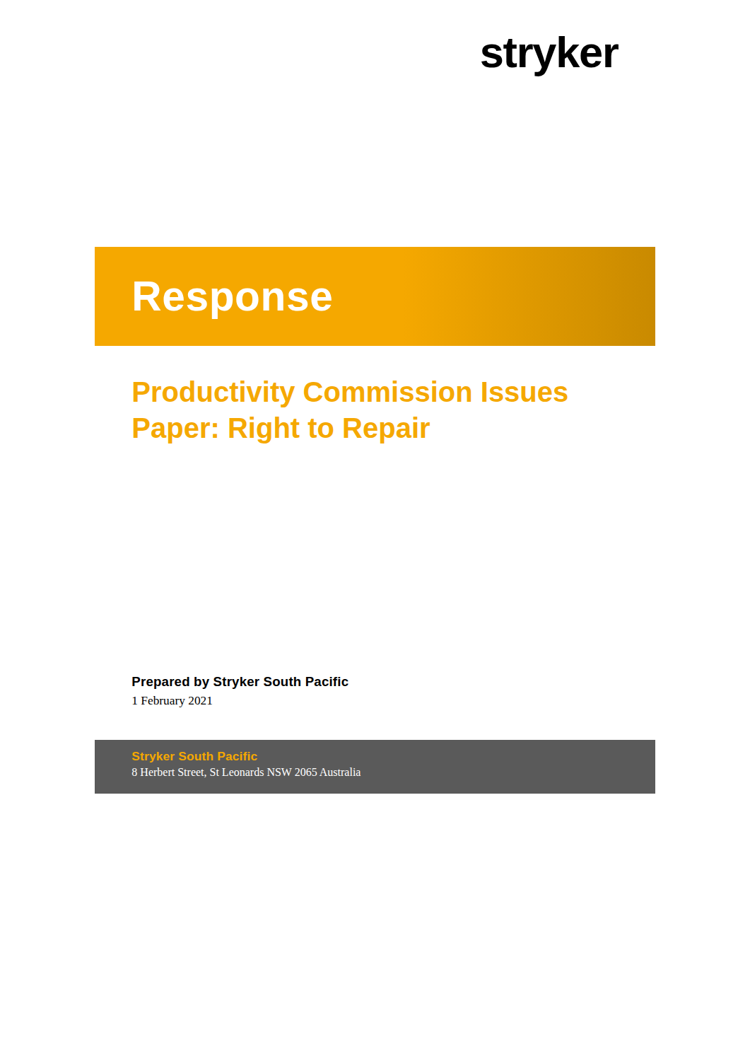stryker
Response
Productivity Commission Issues Paper: Right to Repair
Prepared by Stryker South Pacific
1 February 2021
Stryker South Pacific
8 Herbert Street, St Leonards NSW 2065 Australia